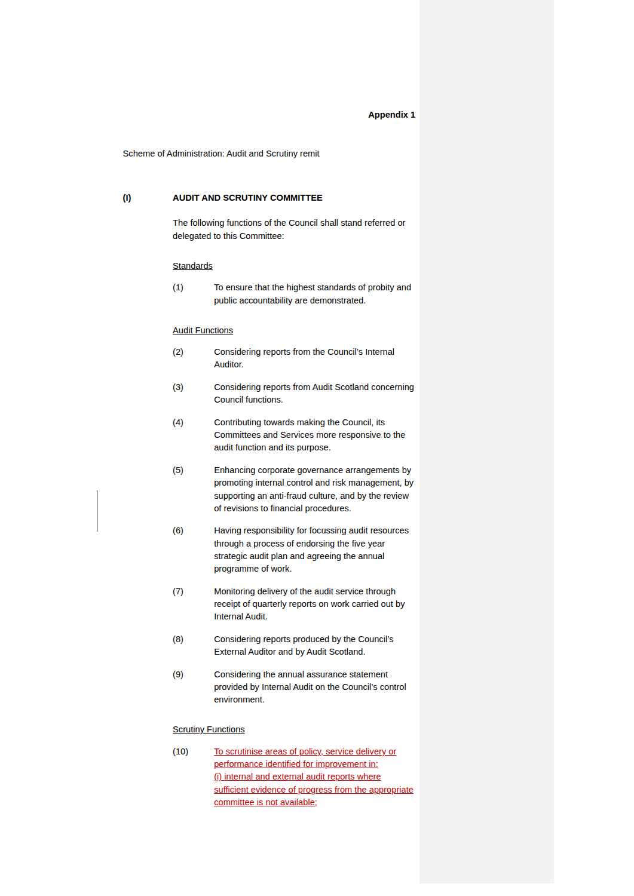Appendix 1
Scheme of Administration: Audit and Scrutiny remit
(I) AUDIT AND SCRUTINY COMMITTEE
The following functions of the Council shall stand referred or delegated to this Committee:
Standards
(1) To ensure that the highest standards of probity and public accountability are demonstrated.
Audit Functions
(2) Considering reports from the Council’s Internal Auditor.
(3) Considering reports from Audit Scotland concerning Council functions.
(4) Contributing towards making the Council, its Committees and Services more responsive to the audit function and its purpose.
(5) Enhancing corporate governance arrangements by promoting internal control and risk management, by supporting an anti-fraud culture, and by the review of revisions to financial procedures.
(6) Having responsibility for focussing audit resources through a process of endorsing the five year strategic audit plan and agreeing the annual programme of work.
(7) Monitoring delivery of the audit service through receipt of quarterly reports on work carried out by Internal Audit.
(8) Considering reports produced by the Council’s External Auditor and by Audit Scotland.
(9) Considering the annual assurance statement provided by Internal Audit on the Council’s control environment.
Scrutiny Functions
(10) To scrutinise areas of policy, service delivery or performance identified for improvement in:
(i) internal and external audit reports where sufficient evidence of progress from the appropriate committee is not available;